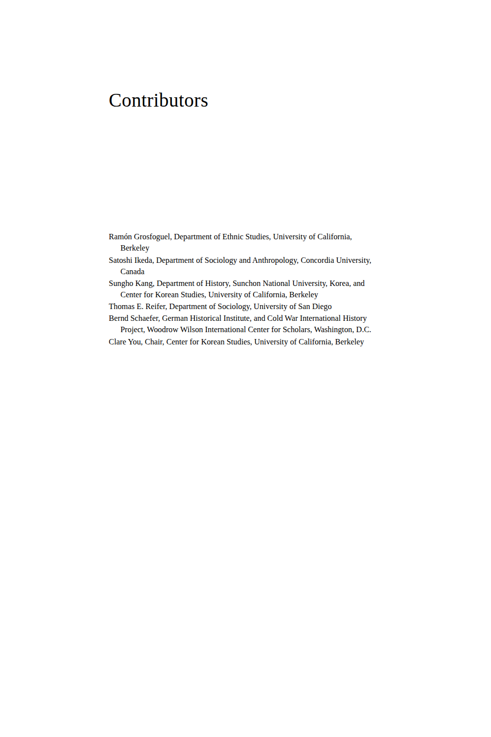Contributors
Ramón Grosfoguel, Department of Ethnic Studies, University of California, Berkeley
Satoshi Ikeda, Department of Sociology and Anthropology, Concordia University, Canada
Sungho Kang, Department of History, Sunchon National University, Korea, and Center for Korean Studies, University of California, Berkeley
Thomas E. Reifer, Department of Sociology, University of San Diego
Bernd Schaefer, German Historical Institute, and Cold War International History Project, Woodrow Wilson International Center for Scholars, Washington, D.C.
Clare You, Chair, Center for Korean Studies, University of California, Berkeley